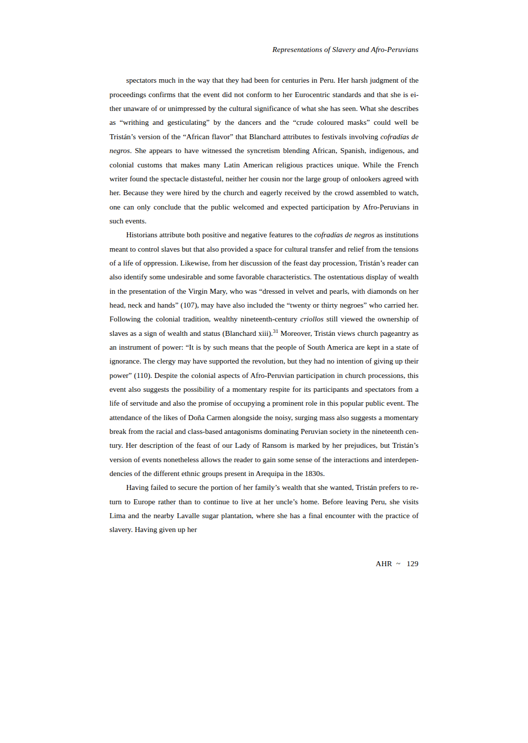Representations of Slavery and Afro-Peruvians
spectators much in the way that they had been for centuries in Peru. Her harsh judgment of the proceedings confirms that the event did not conform to her Eurocentric standards and that she is either unaware of or unimpressed by the cultural significance of what she has seen. What she describes as “writhing and gesticulating” by the dancers and the “crude coloured masks” could well be Tristán’s version of the “African flavor” that Blanchard attributes to festivals involving cofradías de negros. She appears to have witnessed the syncretism blending African, Spanish, indigenous, and colonial customs that makes many Latin American religious practices unique. While the French writer found the spectacle distasteful, neither her cousin nor the large group of onlookers agreed with her. Because they were hired by the church and eagerly received by the crowd assembled to watch, one can only conclude that the public welcomed and expected participation by Afro-Peruvians in such events.
Historians attribute both positive and negative features to the cofradías de negros as institutions meant to control slaves but that also provided a space for cultural transfer and relief from the tensions of a life of oppression. Likewise, from her discussion of the feast day procession, Tristán’s reader can also identify some undesirable and some favorable characteristics. The ostentatious display of wealth in the presentation of the Virgin Mary, who was “dressed in velvet and pearls, with diamonds on her head, neck and hands” (107), may have also included the “twenty or thirty negroes” who carried her. Following the colonial tradition, wealthy nineteenth-century criollos still viewed the ownership of slaves as a sign of wealth and status (Blanchard xiii).31 Moreover, Tristán views church pageantry as an instrument of power: “It is by such means that the people of South America are kept in a state of ignorance. The clergy may have supported the revolution, but they had no intention of giving up their power” (110). Despite the colonial aspects of Afro-Peruvian participation in church processions, this event also suggests the possibility of a momentary respite for its participants and spectators from a life of servitude and also the promise of occupying a prominent role in this popular public event. The attendance of the likes of Doña Carmen alongside the noisy, surging mass also suggests a momentary break from the racial and class-based antagonisms dominating Peruvian society in the nineteenth century. Her description of the feast of our Lady of Ransom is marked by her prejudices, but Tristán’s version of events nonetheless allows the reader to gain some sense of the interactions and interdependencies of the different ethnic groups present in Arequipa in the 1830s.
Having failed to secure the portion of her family’s wealth that she wanted, Tristán prefers to return to Europe rather than to continue to live at her uncle’s home. Before leaving Peru, she visits Lima and the nearby Lavalle sugar plantation, where she has a final encounter with the practice of slavery. Having given up her
AHR ~ 129